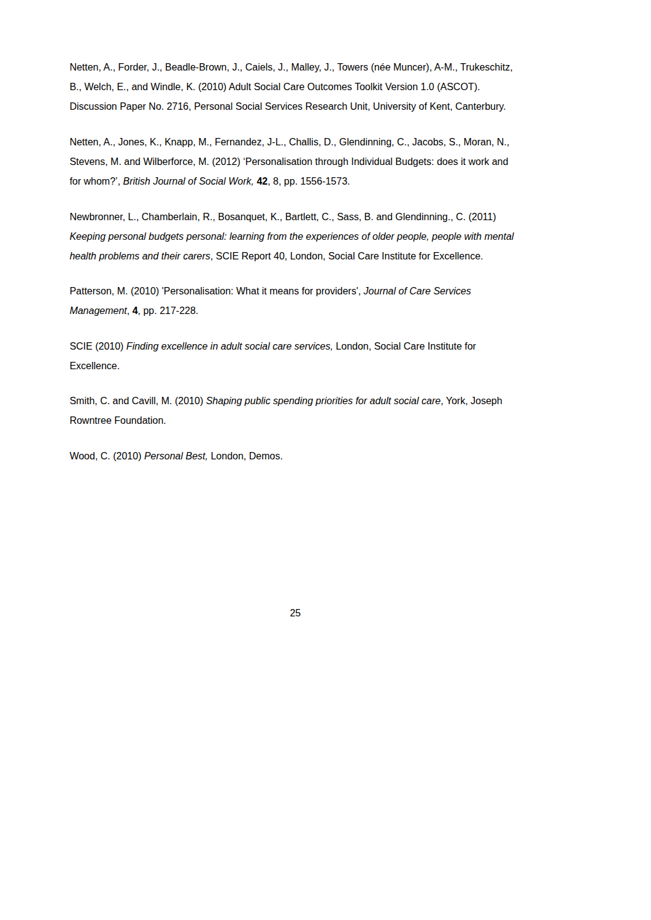Netten, A., Forder, J., Beadle-Brown, J., Caiels, J., Malley, J., Towers (née Muncer), A-M., Trukeschitz, B., Welch, E., and Windle, K. (2010) Adult Social Care Outcomes Toolkit Version 1.0 (ASCOT). Discussion Paper No. 2716, Personal Social Services Research Unit, University of Kent, Canterbury.
Netten, A., Jones, K., Knapp, M., Fernandez, J-L., Challis, D., Glendinning, C., Jacobs, S., Moran, N., Stevens, M. and Wilberforce, M. (2012) ‘Personalisation through Individual Budgets: does it work and for whom?’, British Journal of Social Work, 42, 8, pp. 1556-1573.
Newbronner, L., Chamberlain, R., Bosanquet, K., Bartlett, C., Sass, B. and Glendinning., C. (2011) Keeping personal budgets personal: learning from the experiences of older people, people with mental health problems and their carers, SCIE Report 40, London, Social Care Institute for Excellence.
Patterson, M. (2010) 'Personalisation: What it means for providers', Journal of Care Services Management, 4, pp. 217-228.
SCIE (2010) Finding excellence in adult social care services, London, Social Care Institute for Excellence.
Smith, C. and Cavill, M. (2010) Shaping public spending priorities for adult social care, York, Joseph Rowntree Foundation.
Wood, C. (2010) Personal Best, London, Demos.
25